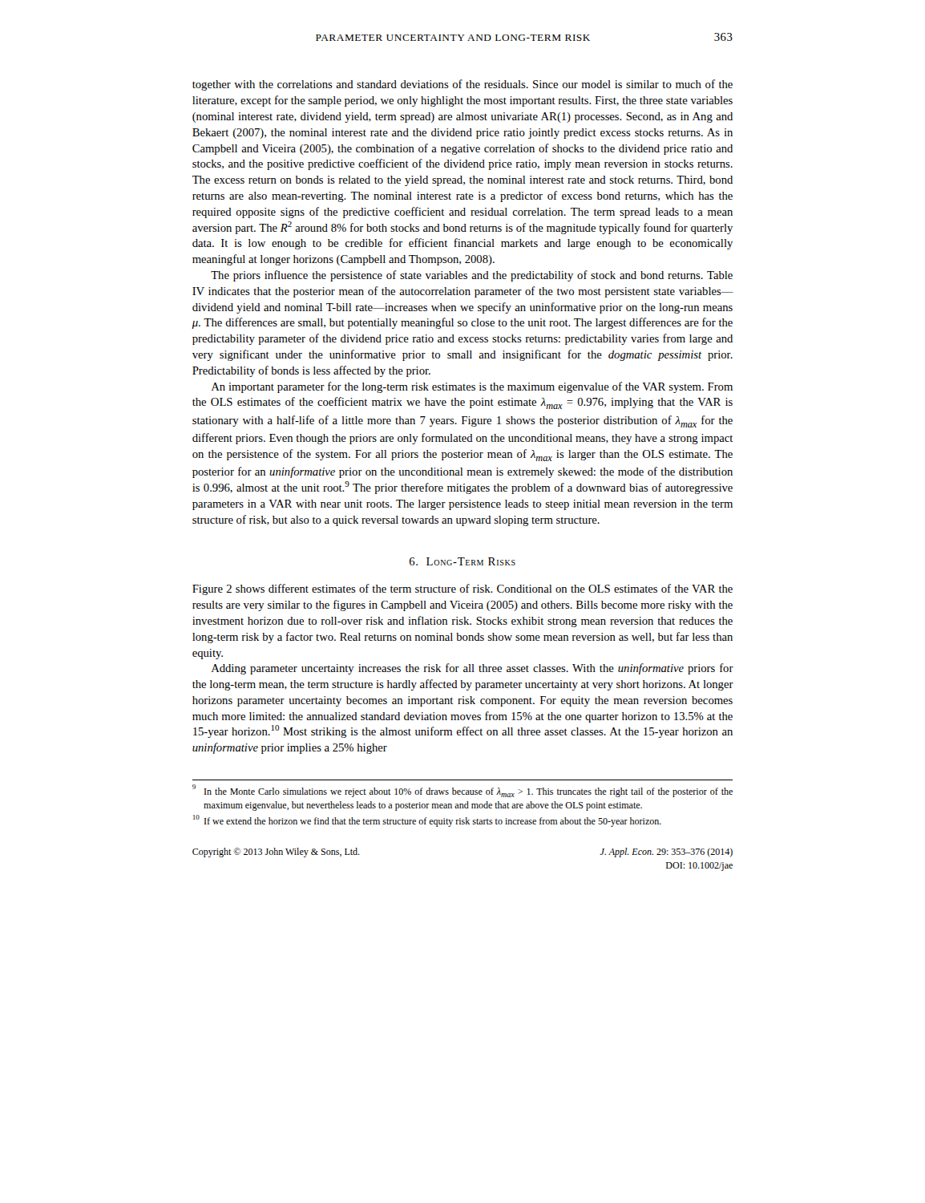PARAMETER UNCERTAINTY AND LONG-TERM RISK 363
together with the correlations and standard deviations of the residuals. Since our model is similar to much of the literature, except for the sample period, we only highlight the most important results. First, the three state variables (nominal interest rate, dividend yield, term spread) are almost univariate AR(1) processes. Second, as in Ang and Bekaert (2007), the nominal interest rate and the dividend price ratio jointly predict excess stocks returns. As in Campbell and Viceira (2005), the combination of a negative correlation of shocks to the dividend price ratio and stocks, and the positive predictive coefficient of the dividend price ratio, imply mean reversion in stocks returns. The excess return on bonds is related to the yield spread, the nominal interest rate and stock returns. Third, bond returns are also mean-reverting. The nominal interest rate is a predictor of excess bond returns, which has the required opposite signs of the predictive coefficient and residual correlation. The term spread leads to a mean aversion part. The R2 around 8% for both stocks and bond returns is of the magnitude typically found for quarterly data. It is low enough to be credible for efficient financial markets and large enough to be economically meaningful at longer horizons (Campbell and Thompson, 2008).
The priors influence the persistence of state variables and the predictability of stock and bond returns. Table IV indicates that the posterior mean of the autocorrelation parameter of the two most persistent state variables—dividend yield and nominal T-bill rate—increases when we specify an uninformative prior on the long-run means μ. The differences are small, but potentially meaningful so close to the unit root. The largest differences are for the predictability parameter of the dividend price ratio and excess stocks returns: predictability varies from large and very significant under the uninformative prior to small and insignificant for the dogmatic pessimist prior. Predictability of bonds is less affected by the prior.
An important parameter for the long-term risk estimates is the maximum eigenvalue of the VAR system. From the OLS estimates of the coefficient matrix we have the point estimate λmax = 0.976, implying that the VAR is stationary with a half-life of a little more than 7 years. Figure 1 shows the posterior distribution of λmax for the different priors. Even though the priors are only formulated on the unconditional means, they have a strong impact on the persistence of the system. For all priors the posterior mean of λmax is larger than the OLS estimate. The posterior for an uninformative prior on the unconditional mean is extremely skewed: the mode of the distribution is 0.996, almost at the unit root.9 The prior therefore mitigates the problem of a downward bias of autoregressive parameters in a VAR with near unit roots. The larger persistence leads to steep initial mean reversion in the term structure of risk, but also to a quick reversal towards an upward sloping term structure.
6. Long-Term Risks
Figure 2 shows different estimates of the term structure of risk. Conditional on the OLS estimates of the VAR the results are very similar to the figures in Campbell and Viceira (2005) and others. Bills become more risky with the investment horizon due to roll-over risk and inflation risk. Stocks exhibit strong mean reversion that reduces the long-term risk by a factor two. Real returns on nominal bonds show some mean reversion as well, but far less than equity.
Adding parameter uncertainty increases the risk for all three asset classes. With the uninformative priors for the long-term mean, the term structure is hardly affected by parameter uncertainty at very short horizons. At longer horizons parameter uncertainty becomes an important risk component. For equity the mean reversion becomes much more limited: the annualized standard deviation moves from 15% at the one quarter horizon to 13.5% at the 15-year horizon.10 Most striking is the almost uniform effect on all three asset classes. At the 15-year horizon an uninformative prior implies a 25% higher
9 In the Monte Carlo simulations we reject about 10% of draws because of λmax > 1. This truncates the right tail of the posterior of the maximum eigenvalue, but nevertheless leads to a posterior mean and mode that are above the OLS point estimate.
10 If we extend the horizon we find that the term structure of equity risk starts to increase from about the 50-year horizon.
Copyright © 2013 John Wiley & Sons, Ltd.
J. Appl. Econ. 29: 353–376 (2014)
DOI: 10.1002/jae